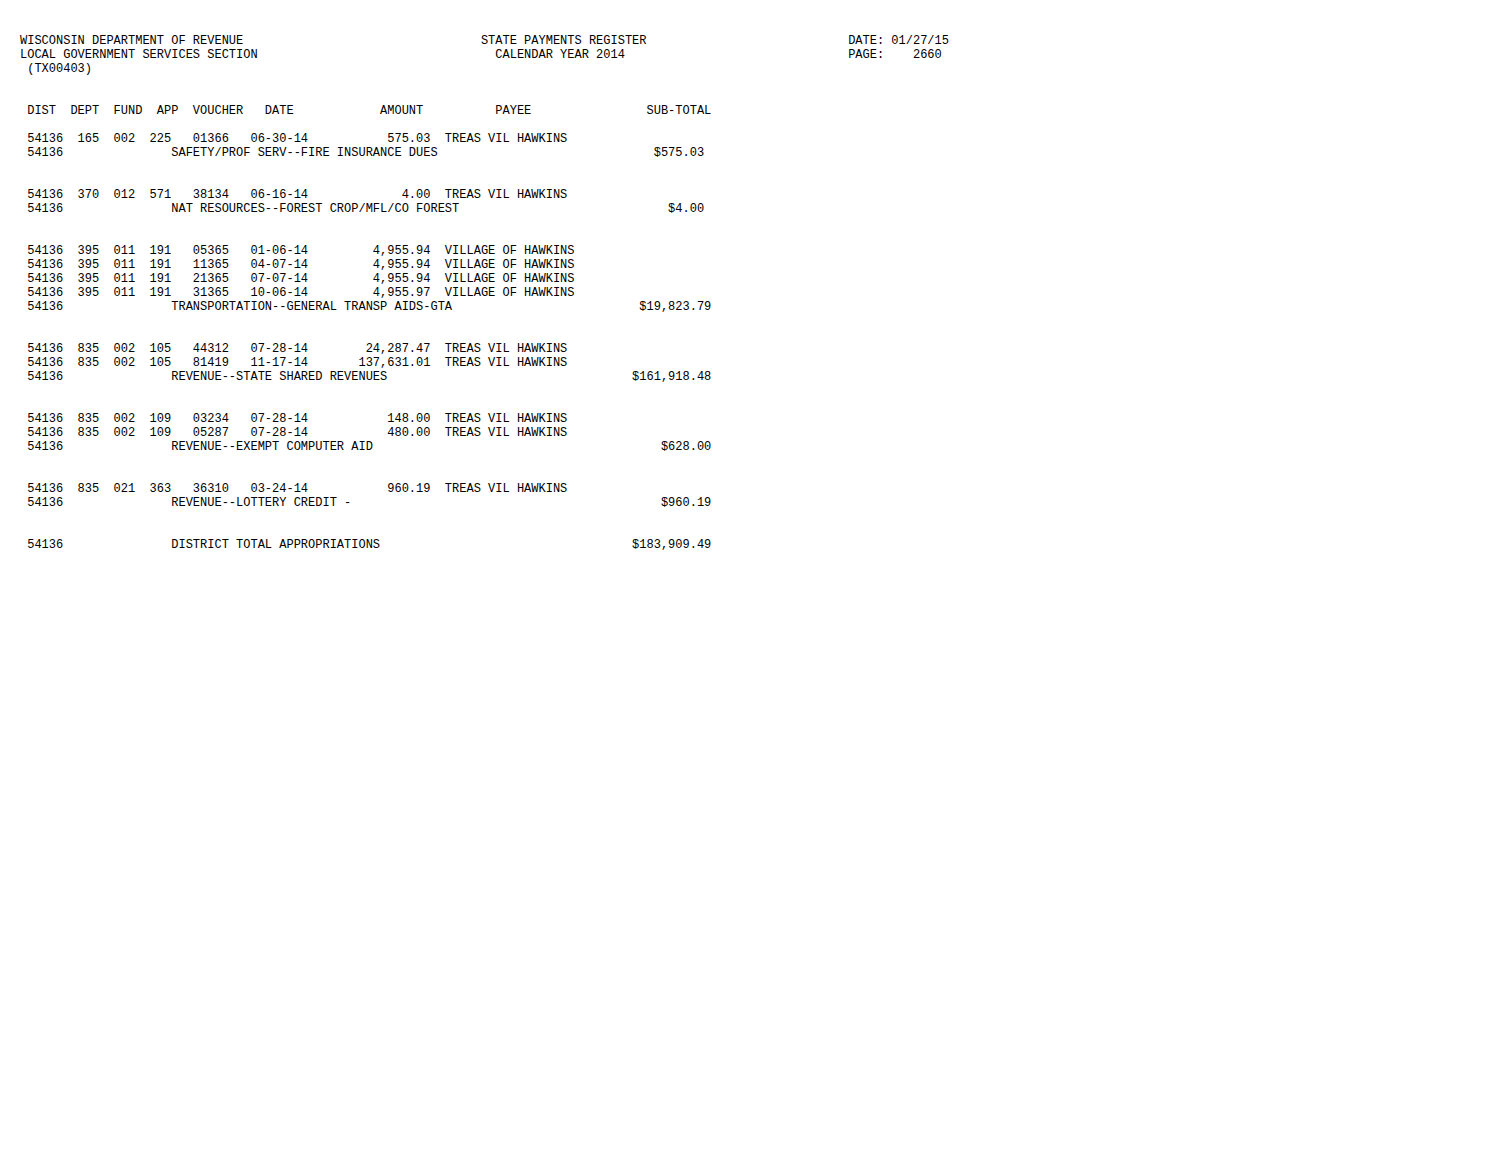WISCONSIN DEPARTMENT OF REVENUE STATE PAYMENTS REGISTER DATE: 01/27/15 LOCAL GOVERNMENT SERVICES SECTION CALENDAR YEAR 2014 PAGE: 2660 (TX00403) DIST DEPT FUND APP VOUCHER DATE AMOUNT PAYEE SUB-TOTAL 54136 165 002 225 01366 06-30-14 575.03 TREAS VIL HAWKINS 54136 SAFETY/PROF SERV--FIRE INSURANCE DUES $575.03 54136 370 012 571 38134 06-16-14 4.00 TREAS VIL HAWKINS 54136 NAT RESOURCES--FOREST CROP/MFL/CO FOREST $4.00 54136 395 011 191 05365 01-06-14 4,955.94 VILLAGE OF HAWKINS 54136 395 011 191 11365 04-07-14 4,955.94 VILLAGE OF HAWKINS 54136 395 011 191 21365 07-07-14 4,955.94 VILLAGE OF HAWKINS 54136 395 011 191 31365 10-06-14 4,955.97 VILLAGE OF HAWKINS 54136 TRANSPORTATION--GENERAL TRANSP AIDS-GTA $19,823.79 54136 835 002 105 44312 07-28-14 24,287.47 TREAS VIL HAWKINS 54136 835 002 105 81419 11-17-14 137,631.01 TREAS VIL HAWKINS 54136 REVENUE--STATE SHARED REVENUES $161,918.48 54136 835 002 109 03234 07-28-14 148.00 TREAS VIL HAWKINS 54136 835 002 109 05287 07-28-14 480.00 TREAS VIL HAWKINS 54136 REVENUE--EXEMPT COMPUTER AID $628.00 54136 835 021 363 36310 03-24-14 960.19 TREAS VIL HAWKINS 54136 REVENUE--LOTTERY CREDIT - $960.19 54136 DISTRICT TOTAL APPROPRIATIONS $183,909.49